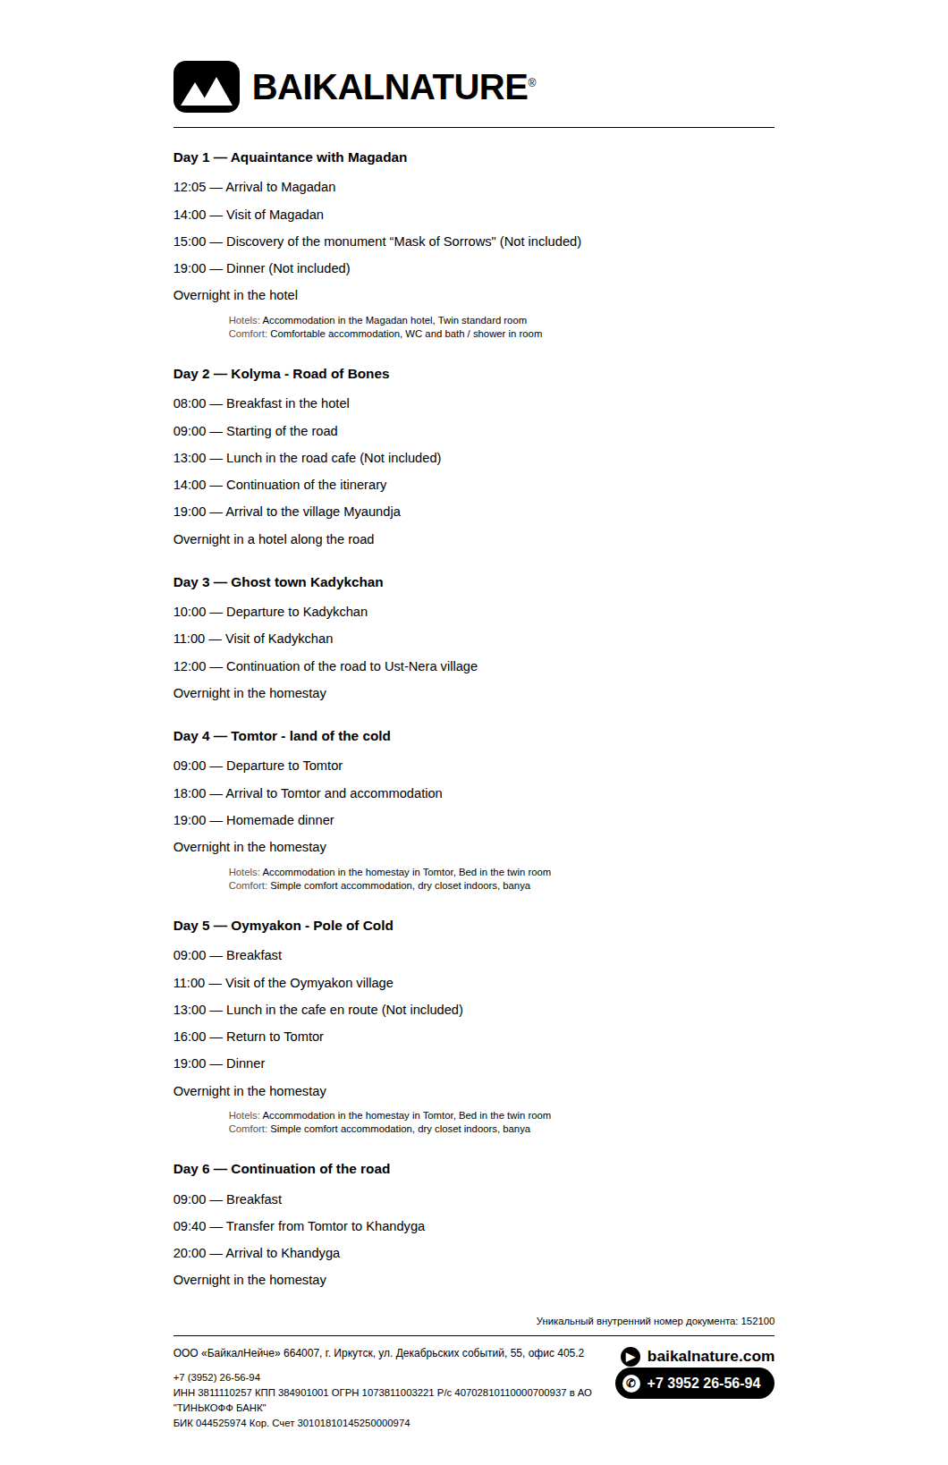BAIKALNATURE®
Day 1 — Aquaintance with Magadan
12:05 — Arrival to Magadan
14:00 — Visit of Magadan
15:00 — Discovery of the monument “Mask of Sorrows" (Not included)
19:00 — Dinner (Not included)
Overnight in the hotel
Hotels: Accommodation in the Magadan hotel, Twin standard room
Comfort: Comfortable accommodation, WC and bath / shower in room
Day 2 — Kolyma - Road of Bones
08:00 — Breakfast in the hotel
09:00 — Starting of the road
13:00 — Lunch in the road cafe (Not included)
14:00 — Continuation of the itinerary
19:00 — Arrival to the village Myaundja
Overnight in a hotel along the road
Day 3 — Ghost town Kadykchan
10:00 — Departure to Kadykchan
11:00 — Visit of Kadykchan
12:00 — Continuation of the road to Ust-Nera village
Overnight in the homestay
Day 4 — Tomtor - land of the cold
09:00 — Departure to Tomtor
18:00 — Arrival to Tomtor and accommodation
19:00 — Homemade dinner
Overnight in the homestay
Hotels: Accommodation in the homestay in Tomtor, Bed in the twin room
Comfort: Simple comfort accommodation, dry closet indoors, banya
Day 5 — Oymyakon - Pole of Cold
09:00 — Breakfast
11:00 — Visit of the Oymyakon village
13:00 — Lunch in the cafe en route (Not included)
16:00 — Return to Tomtor
19:00 — Dinner
Overnight in the homestay
Hotels: Accommodation in the homestay in Tomtor, Bed in the twin room
Comfort: Simple comfort accommodation, dry closet indoors, banya
Day 6 — Continuation of the road
09:00 — Breakfast
09:40 — Transfer from Tomtor to Khandyga
20:00 — Arrival to Khandyga
Overnight in the homestay
Уникальный внутренний номер документа: 152100
ООО «БайкалНейче» 664007, г. Иркутск, ул. Декабрьских событий, 55, офис 405.2
+7 (3952) 26-56-94
ИНН 3811110257 КПП 384901001 ОГРН 1073811003221 Р/с 40702810110000700937 в АО "ТИНЬКОФФ БАНК"
БИК 044525974 Кор. Счет 30101810145250000974
▶baikalnature.com
✆+7 3952 26-56-94